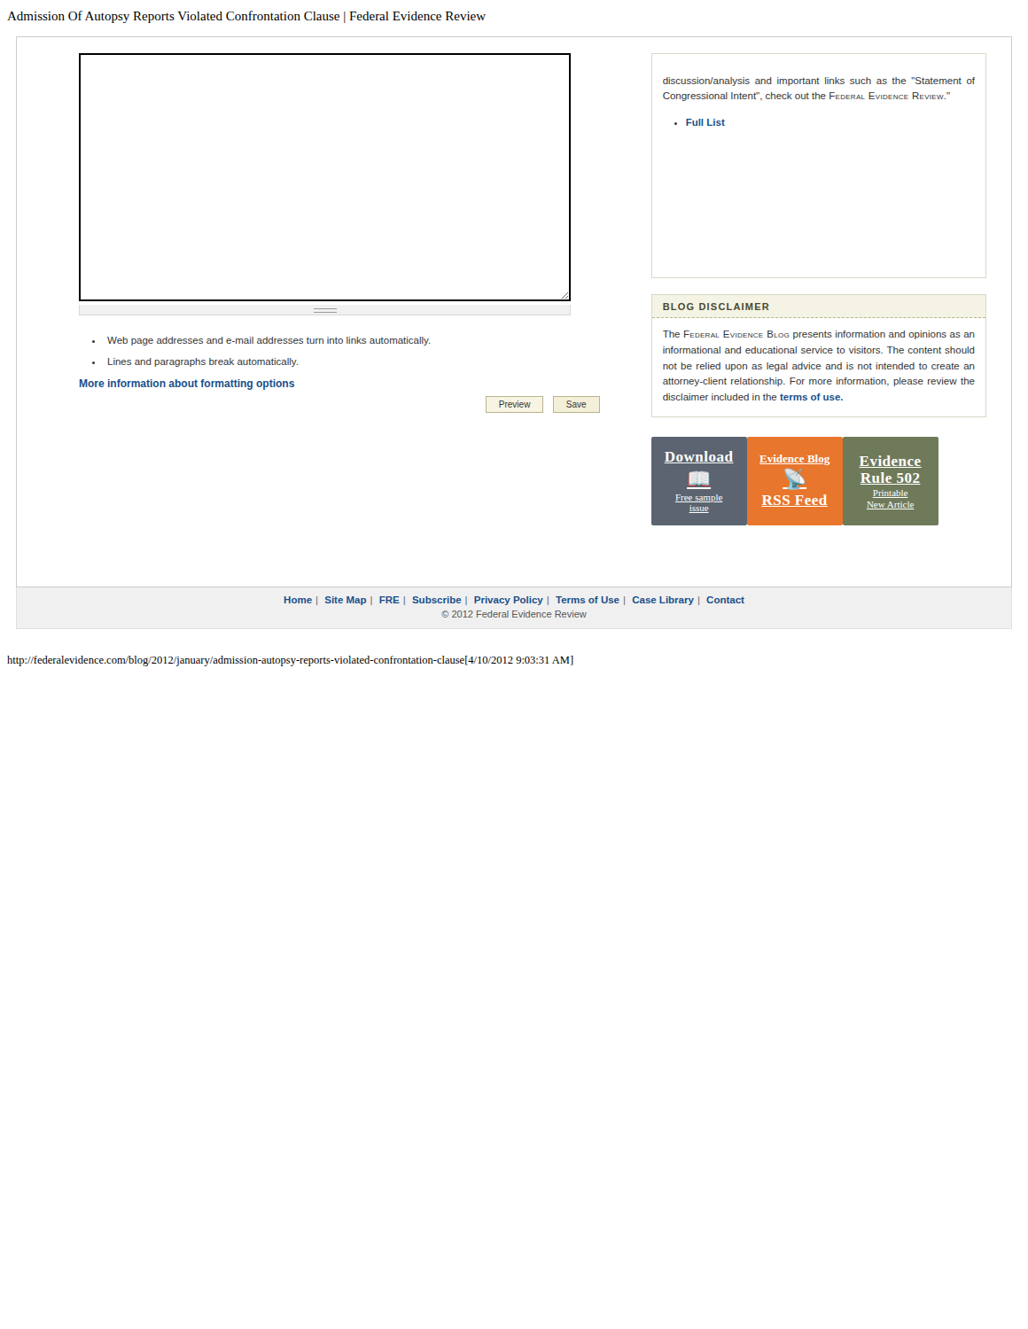Admission Of Autopsy Reports Violated Confrontation Clause | Federal Evidence Review
Web page addresses and e-mail addresses turn into links automatically.
Lines and paragraphs break automatically.
More information about formatting options
Preview Save
discussion/analysis and important links such as the "Statement of Congressional Intent", check out the Federal Evidence Review."
Full List
BLOG DISCLAIMER
The Federal Evidence Blog presents information and opinions as an informational and educational service to visitors. The content should not be relied upon as legal advice and is not intended to create an attorney-client relationship. For more information, please review the disclaimer included in the terms of use.
Download 📖 Free sample
issue Evidence Blog 📡 RSS Feed Evidence Rule 502 Printable
New Article
Home| Site Map| FRE| Subscribe| Privacy Policy| Terms of Use| Case Library| Contact
© 2012 Federal Evidence Review
http://federalevidence.com/blog/2012/january/admission-autopsy-reports-violated-confrontation-clause[4/10/2012 9:03:31 AM]